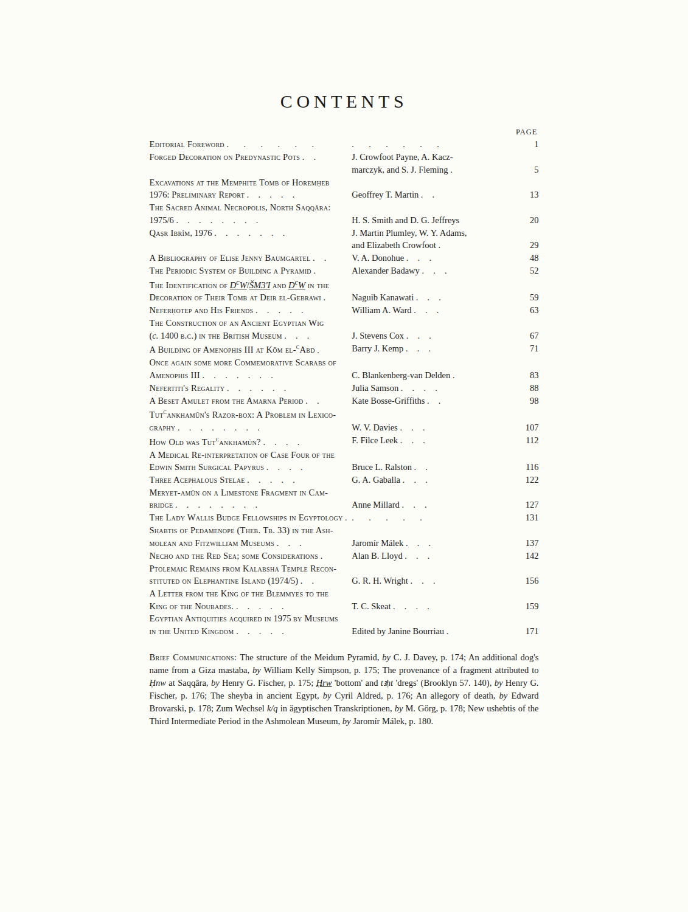CONTENTS
PAGE
| Editorial Foreword . . . . . . | . . . . . . | 1 |
| Forged Decoration on Predynastic Pots . . | J. Crowfoot Payne, A. Kacz- | |
| | marczyk, and S. J. Fleming . | 5 |
| Excavations at the Memphite Tomb of Horemḥeb | | |
| 1976: Preliminary Report . . . . . | Geoffrey T. Martin . . | 13 |
| The Sacred Animal Necropolis, North Saqqâra: | | |
| 1975/6 . . . . . . . . | H. S. Smith and D. G. Jeffreys | 20 |
| Qaṣr Ibrîm , 1976 . . . . . . . | J. Martin Plumley, W. Y. Adams, | |
| | and Elizabeth Crowfoot . | 29 |
| A Bibliography of Elise Jenny Baumgartel . . | V. A. Donohue . . . | 48 |
| The Periodic System of Building a Pyramid . | Alexander Badawy . . . | 52 |
| The Identification of D c W / ŠM3'I and D c W in the | | |
| Decoration of Their Tomb at Deir el-Gebrawi . | Naguib Kanawati . . . | 59 |
| Neferḥotep and His Friends . . . . . | William A. Ward . . . | 63 |
| The Construction of an Ancient Egyptian Wig | | |
| ( c. 1400 b.c. ) in the British Museum . . . | J. Stevens Cox . . . | 67 |
| A Building of Amenophis III at Kôm el- c Abd . | Barry J. Kemp . . . | 71 |
| Once again some more Commemorative Scarabs of | | |
| Amenophis III . . . . . . . | C. Blankenberg-van Delden . | 83 |
| Nefertiti's Regality . . . . . . | Julia Samson . . . . | 88 |
| A Beset Amulet from the Amarna Period . . | Kate Bosse-Griffiths . . | 98 |
| Tut c ankhamūn's Razor-box: A Problem in Lexico- | | |
| graphy . . . . . . . . | W. V. Davies . . . | 107 |
| How Old was Tut c ankhamūn? . . . . | F. Filce Leek . . . | 112 |
| A Medical Re-interpretation of Case Four of the | | |
| Edwin Smith Surgical Papyrus . . . . | Bruce L. Ralston . . | 116 |
| Three Acephalous Stelae . . . . . | G. A. Gaballa . . . | 122 |
| Meryet-amūn on a Limestone Fragment in Cam- | | |
| bridge . . . . . . . . | Anne Millard . . . | 127 |
| The Lady Wallis Budge Fellowships in Egyptology . | . . . . . | 131 |
| Shabtis of Pedamenope (Theb. Tb. 33) in the Ash- | | |
| molean and Fitzwilliam Museums . . . | Jaromír Málek . . . | 137 |
| Necho and the Red Sea; some Considerations . | Alan B. Lloyd . . . | 142 |
| Ptolemaic Remains from Kalabsha Temple Recon- | | |
| stituted on Elephantine Island (1974/5) . . | G. R. H. Wright . . . | 156 |
| A Letter from the King of the Blemmyes to the | | |
| King of the Noubades. . . . . . | T. C. Skeat . . . . | 159 |
| Egyptian Antiquities acquired in 1975 by Museums | | |
| in the United Kingdom . . . . . | Edited by Janine Bourriau . | 171 |
Brief Communications: The structure of the Meidum Pyramid, by C. J. Davey, p. 174; An additional dog's name from a Giza mastaba, by William Kelly Simpson, p. 175; The provenance of a fragment attributed to Ḥnw at Saqqâra, by Henry G. Fischer, p. 175; Ḥrw 'bottom' and tꜣḥt 'dregs' (Brooklyn 57. 140), by Henry G. Fischer, p. 176; The sheyba in ancient Egypt, by Cyril Aldred, p. 176; An allegory of death, by Edward Brovarski, p. 178; Zum Wechsel k/q in ägyptischen Transkriptionen, by M. Görg, p. 178; New ushebtis of the Third Intermediate Period in the Ashmolean Museum, by Jaromír Málek, p. 180.